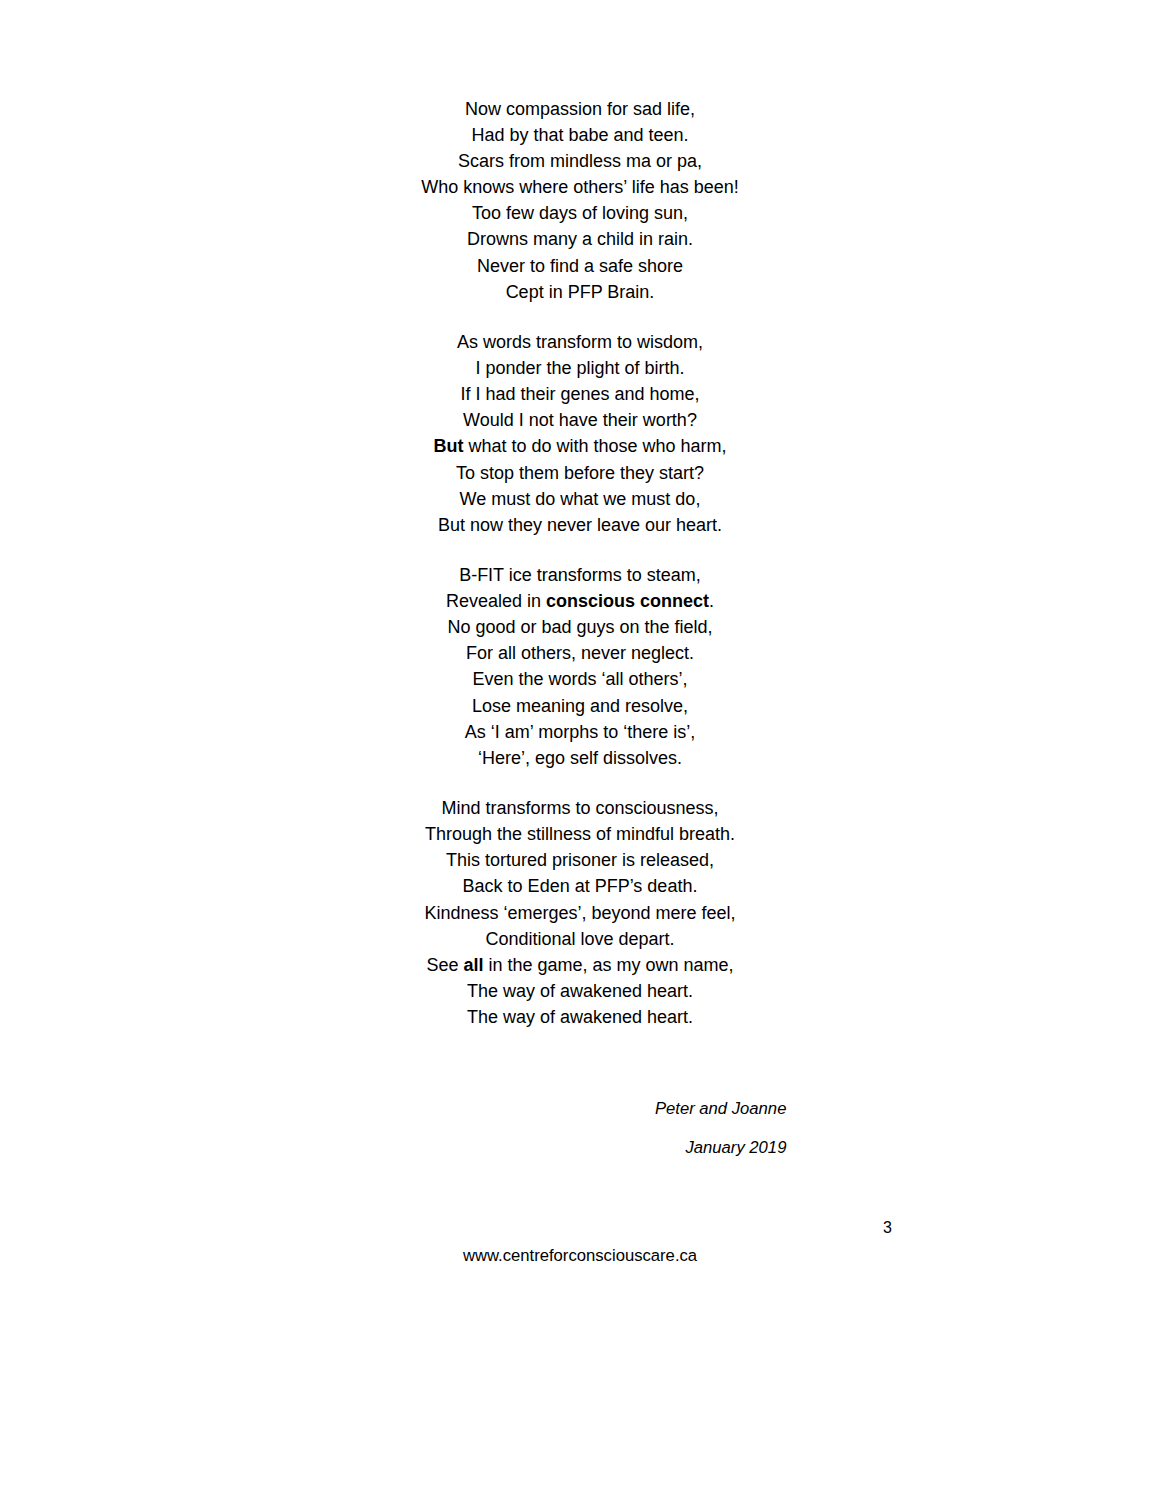Now compassion for sad life,
Had by that babe and teen.
Scars from mindless ma or pa,
Who knows where others’ life has been!
Too few days of loving sun,
Drowns many a child in rain.
Never to find a safe shore
Cept in PFP Brain.
As words transform to wisdom,
I ponder the plight of birth.
If I had their genes and home,
Would I not have their worth?
But what to do with those who harm,
To stop them before they start?
We must do what we must do,
But now they never leave our heart.
B-FIT ice transforms to steam,
Revealed in conscious connect.
No good or bad guys on the field,
For all others, never neglect.
Even the words ‘all others’,
Lose meaning and resolve,
As ‘I am’ morphs to ‘there is’,
‘Here’, ego self dissolves.
Mind transforms to consciousness,
Through the stillness of mindful breath.
This tortured prisoner is released,
Back to Eden at PFP’s death.
Kindness ‘emerges’, beyond mere feel,
Conditional love depart.
See all in the game, as my own name,
The way of awakened heart.
The way of awakened heart.
Peter and Joanne
January 2019
3
www.centreforconsciouscare.ca